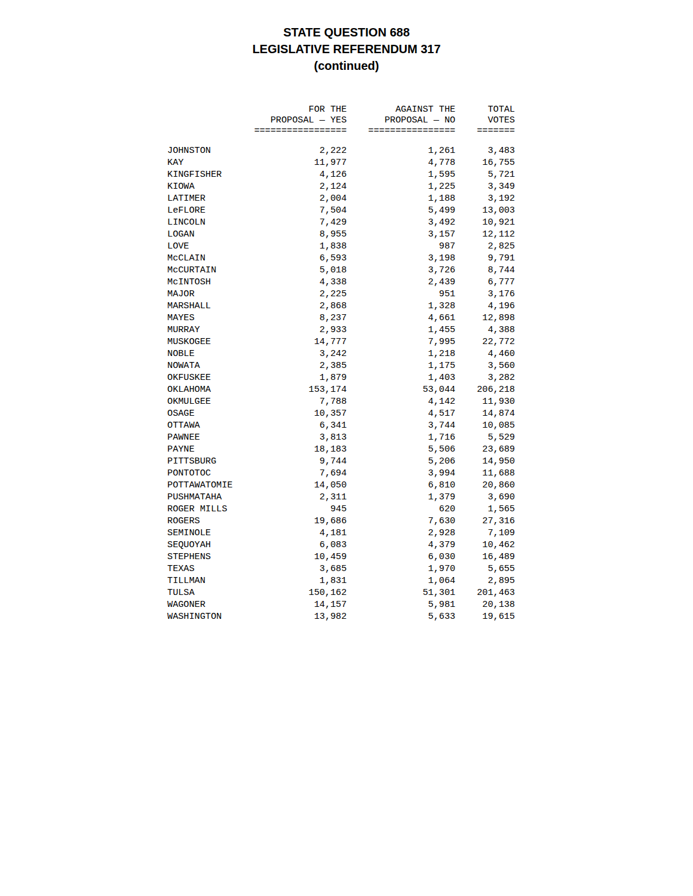STATE QUESTION 688
LEGISLATIVE REFERENDUM 317
(continued)
| | FOR THE | AGAINST THE | TOTAL |
| --- | --- | --- | --- |
| | PROPOSAL — YES | PROPOSAL — NO | VOTES |
| | ================= | ================ | ======= |
| JOHNSTON | 2,222 | 1,261 | 3,483 |
| KAY | 11,977 | 4,778 | 16,755 |
| KINGFISHER | 4,126 | 1,595 | 5,721 |
| KIOWA | 2,124 | 1,225 | 3,349 |
| LATIMER | 2,004 | 1,188 | 3,192 |
| LeFLORE | 7,504 | 5,499 | 13,003 |
| LINCOLN | 7,429 | 3,492 | 10,921 |
| LOGAN | 8,955 | 3,157 | 12,112 |
| LOVE | 1,838 | 987 | 2,825 |
| McCLAIN | 6,593 | 3,198 | 9,791 |
| McCURTAIN | 5,018 | 3,726 | 8,744 |
| McINTOSH | 4,338 | 2,439 | 6,777 |
| MAJOR | 2,225 | 951 | 3,176 |
| MARSHALL | 2,868 | 1,328 | 4,196 |
| MAYES | 8,237 | 4,661 | 12,898 |
| MURRAY | 2,933 | 1,455 | 4,388 |
| MUSKOGEE | 14,777 | 7,995 | 22,772 |
| NOBLE | 3,242 | 1,218 | 4,460 |
| NOWATA | 2,385 | 1,175 | 3,560 |
| OKFUSKEE | 1,879 | 1,403 | 3,282 |
| OKLAHOMA | 153,174 | 53,044 | 206,218 |
| OKMULGEE | 7,788 | 4,142 | 11,930 |
| OSAGE | 10,357 | 4,517 | 14,874 |
| OTTAWA | 6,341 | 3,744 | 10,085 |
| PAWNEE | 3,813 | 1,716 | 5,529 |
| PAYNE | 18,183 | 5,506 | 23,689 |
| PITTSBURG | 9,744 | 5,206 | 14,950 |
| PONTOTOC | 7,694 | 3,994 | 11,688 |
| POTTAWATOMIE | 14,050 | 6,810 | 20,860 |
| PUSHMATAHA | 2,311 | 1,379 | 3,690 |
| ROGER MILLS | 945 | 620 | 1,565 |
| ROGERS | 19,686 | 7,630 | 27,316 |
| SEMINOLE | 4,181 | 2,928 | 7,109 |
| SEQUOYAH | 6,083 | 4,379 | 10,462 |
| STEPHENS | 10,459 | 6,030 | 16,489 |
| TEXAS | 3,685 | 1,970 | 5,655 |
| TILLMAN | 1,831 | 1,064 | 2,895 |
| TULSA | 150,162 | 51,301 | 201,463 |
| WAGONER | 14,157 | 5,981 | 20,138 |
| WASHINGTON | 13,982 | 5,633 | 19,615 |